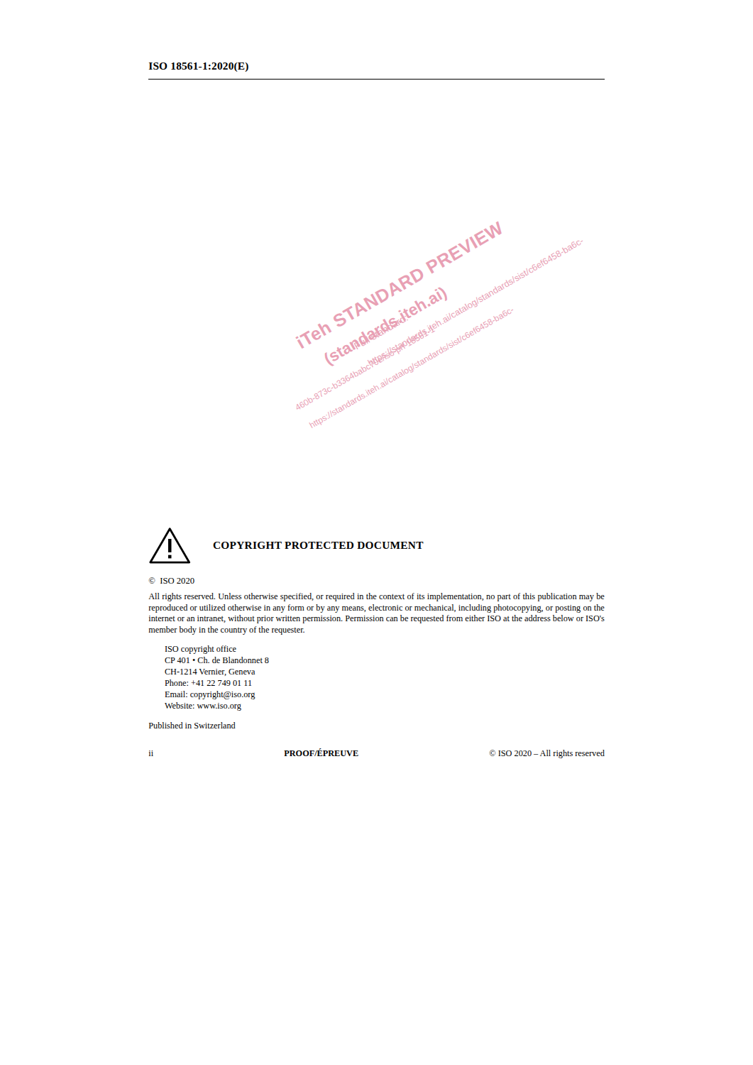ISO 18561-1:2020(E)
iTeh STANDARD PREVIEW
(standards.iteh.ai)
Full standard:
https://standards.iteh.ai/catalog/standards/sist/c6ef6458-ba6c-
460b-873c-b3364babc70e/iso-prf-18561-1
https://standards.iteh.ai/catalog/standards/sist/c6ef6458-ba6c-
COPYRIGHT PROTECTED DOCUMENT
© ISO 2020
All rights reserved. Unless otherwise specified, or required in the context of its implementation, no part of this publication may be reproduced or utilized otherwise in any form or by any means, electronic or mechanical, including photocopying, or posting on the internet or an intranet, without prior written permission. Permission can be requested from either ISO at the address below or ISO's member body in the country of the requester.
ISO copyright office
CP 401 • Ch. de Blandonnet 8
CH-1214 Vernier, Geneva
Phone: +41 22 749 01 11
Email: copyright@iso.org
Website: www.iso.org
Published in Switzerland
ii
PROOF/ÉPREUVE
© ISO 2020 – All rights reserved